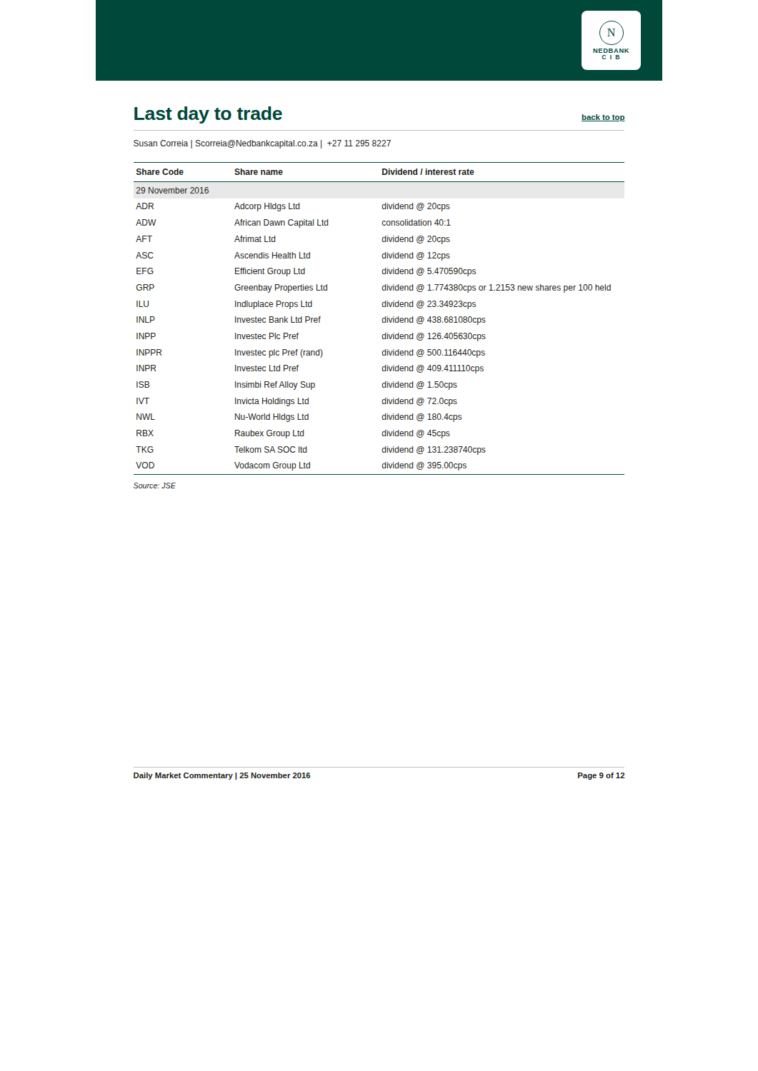N
NEDBANKC I B
Last day to trade
back to top
Susan Correia | Scorreia@Nedbankcapital.co.za | +27 11 295 8227
| Share Code | Share name | Dividend / interest rate |
| --- | --- | --- |
| 29 November 2016 |
| ADR | Adcorp Hldgs Ltd | dividend @ 20cps |
| ADW | African Dawn Capital Ltd | consolidation 40:1 |
| AFT | Afrimat Ltd | dividend @ 20cps |
| ASC | Ascendis Health Ltd | dividend @ 12cps |
| EFG | Efficient Group Ltd | dividend @ 5.470590cps |
| GRP | Greenbay Properties Ltd | dividend @ 1.774380cps or 1.2153 new shares per 100 held |
| ILU | Indluplace Props Ltd | dividend @ 23.34923cps |
| INLP | Investec Bank Ltd Pref | dividend @ 438.681080cps |
| INPP | Investec Plc Pref | dividend @ 126.405630cps |
| INPPR | Investec plc Pref (rand) | dividend @ 500.116440cps |
| INPR | Investec Ltd Pref | dividend @ 409.411110cps |
| ISB | Insimbi Ref Alloy Sup | dividend @ 1.50cps |
| IVT | Invicta Holdings Ltd | dividend @ 72.0cps |
| NWL | Nu-World Hldgs Ltd | dividend @ 180.4cps |
| RBX | Raubex Group Ltd | dividend @ 45cps |
| TKG | Telkom SA SOC ltd | dividend @ 131.238740cps |
| VOD | Vodacom Group Ltd | dividend @ 395.00cps |
Source: JSE
Daily Market Commentary | 25 November 2016
Page 9 of 12